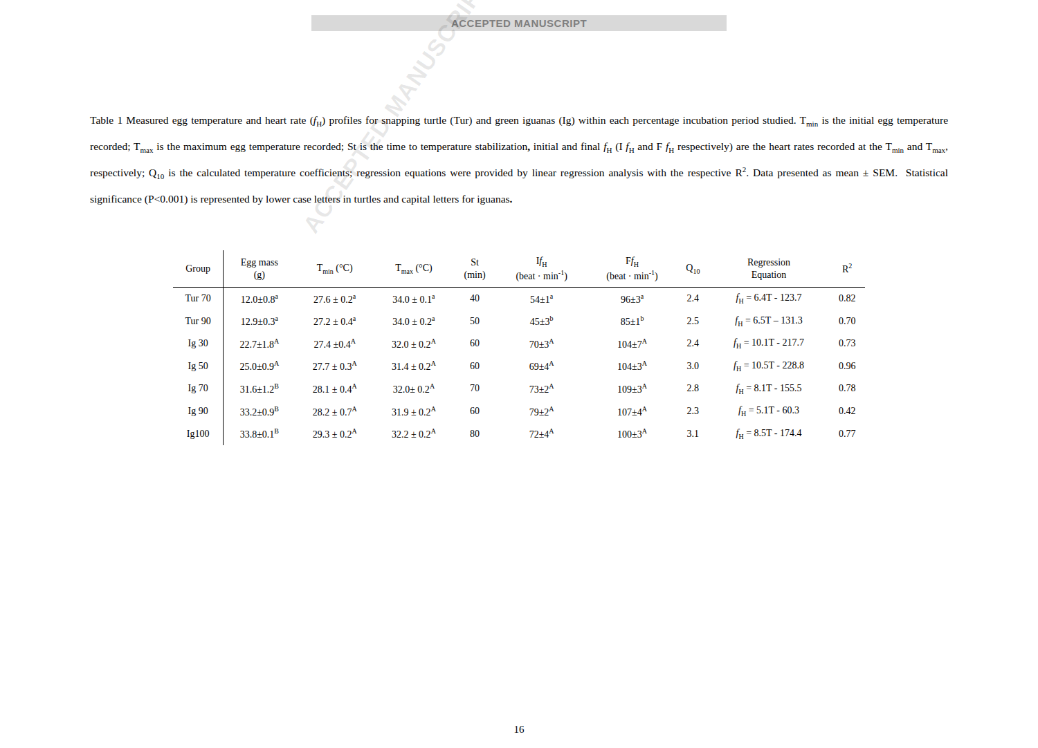ACCEPTED MANUSCRIPT
ACCEPTED MANUSCRIPT
Table 1 Measured egg temperature and heart rate (fH) profiles for snapping turtle (Tur) and green iguanas (Ig) within each percentage incubation period studied. Tmin is the initial egg temperature recorded; Tmax is the maximum egg temperature recorded; St is the time to temperature stabilization, initial and final fH (I fH and F fH respectively) are the heart rates recorded at the Tmin and Tmax, respectively; Q10 is the calculated temperature coefficients; regression equations were provided by linear regression analysis with the respective R2. Data presented as mean ± SEM. Statistical significance (P<0.001) is represented by lower case letters in turtles and capital letters for iguanas.
| Group | Egg mass (g) | T min (°C) | T max (°C) | St (min) | I f H (beat · min -1 ) | F f H (beat · min -1 ) | Q 10 | Regression Equation | R 2 |
| --- | --- | --- | --- | --- | --- | --- | --- | --- | --- |
| Tur 70 | 12.0±0.8 a | 27.6 ± 0.2 a | 34.0 ± 0.1 a | 40 | 54±1 a | 96±3 a | 2.4 | f H = 6.4T - 123.7 | 0.82 |
| Tur 90 | 12.9±0.3 a | 27.2 ± 0.4 a | 34.0 ± 0.2 a | 50 | 45±3 b | 85±1 b | 2.5 | f H = 6.5T – 131.3 | 0.70 |
| Ig 30 | 22.7±1.8 A | 27.4 ±0.4 A | 32.0 ± 0.2 A | 60 | 70±3 A | 104±7 A | 2.4 | f H = 10.1T - 217.7 | 0.73 |
| Ig 50 | 25.0±0.9 A | 27.7 ± 0.3 A | 31.4 ± 0.2 A | 60 | 69±4 A | 104±3 A | 3.0 | f H = 10.5T - 228.8 | 0.96 |
| Ig 70 | 31.6±1.2 B | 28.1 ± 0.4 A | 32.0± 0.2 A | 70 | 73±2 A | 109±3 A | 2.8 | f H = 8.1T - 155.5 | 0.78 |
| Ig 90 | 33.2±0.9 B | 28.2 ± 0.7 A | 31.9 ± 0.2 A | 60 | 79±2 A | 107±4 A | 2.3 | f H = 5.1T - 60.3 | 0.42 |
| Ig100 | 33.8±0.1 B | 29.3 ± 0.2 A | 32.2 ± 0.2 A | 80 | 72±4 A | 100±3 A | 3.1 | f H = 8.5T - 174.4 | 0.77 |
16